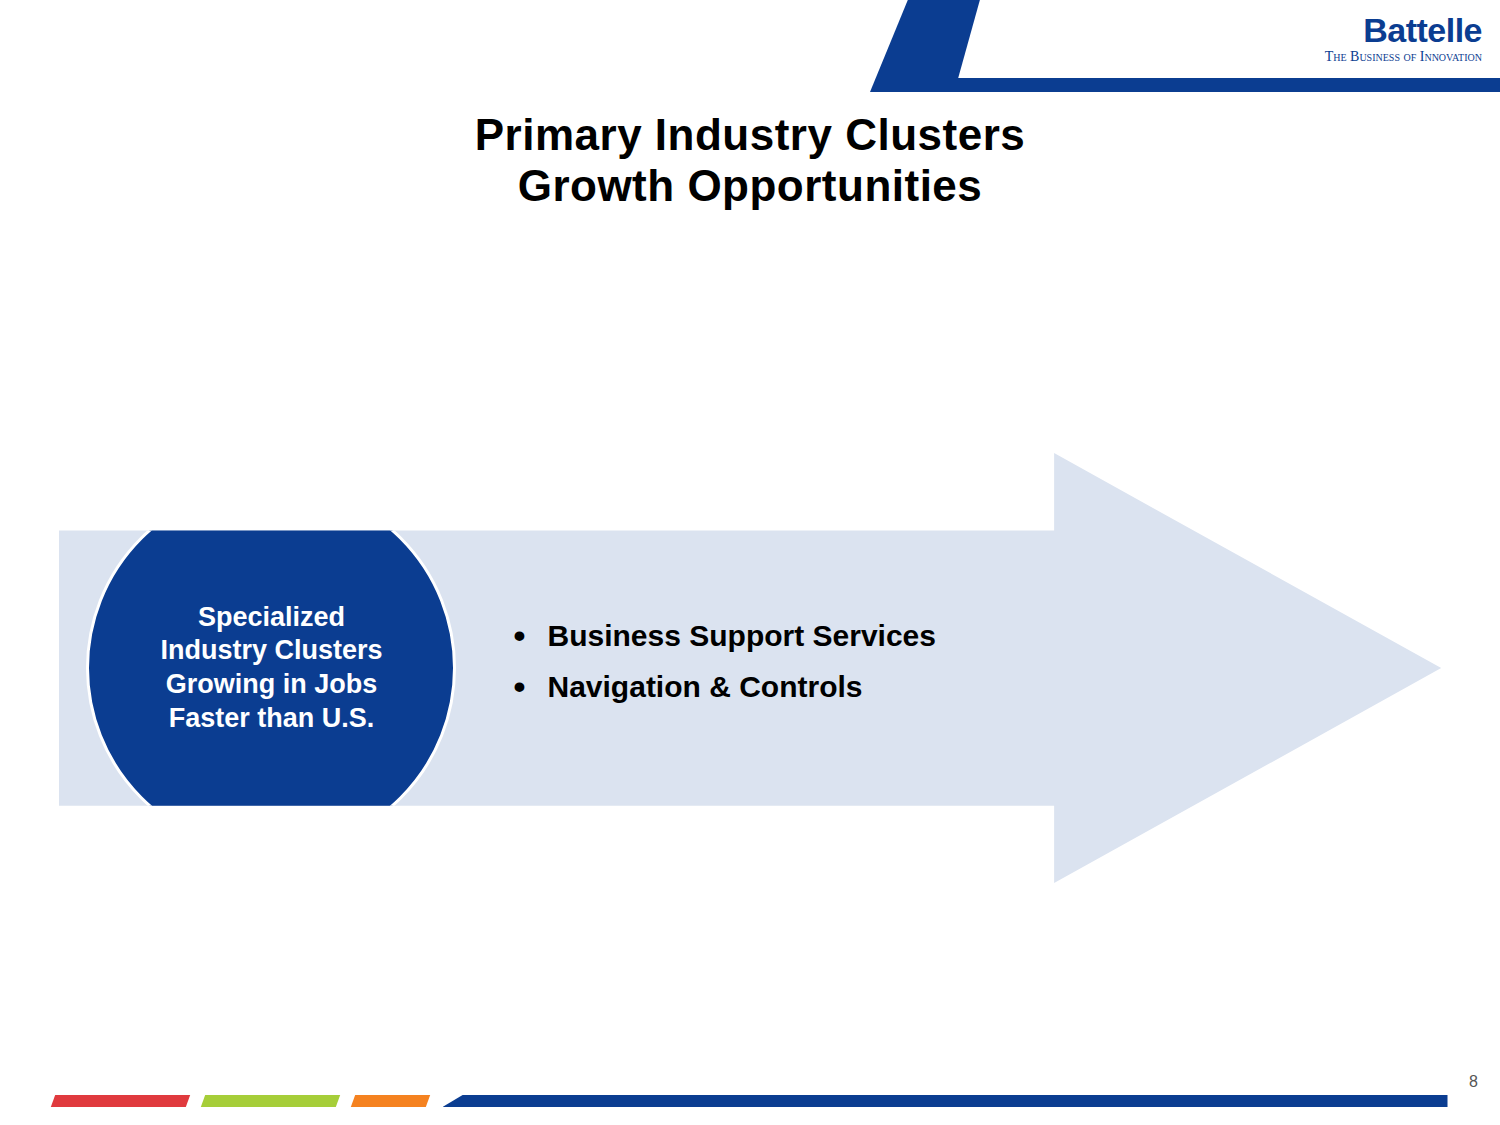Battelle
The Business of Innovation
Primary Industry Clusters
Growth Opportunities
Specialized
Industry Clusters
Growing in Jobs
Faster than U.S.
Business Support Services
Navigation & Controls
8